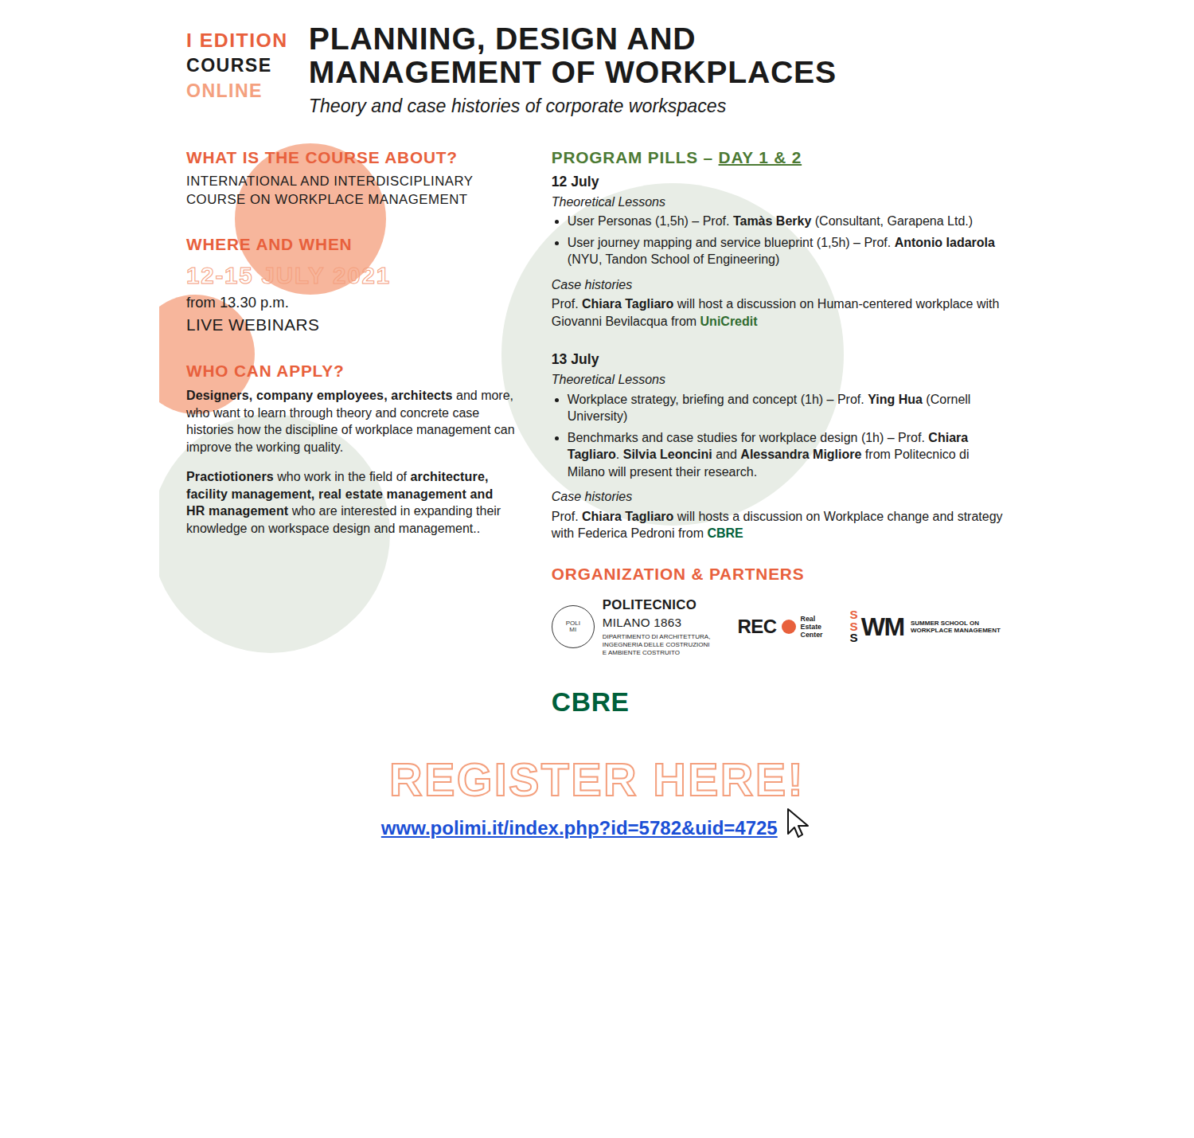I EDITION
COURSE
ONLINE
Planning, Design and
Management of Workplaces
Theory and case histories of corporate workspaces
What is the course about?
International and interdisciplinary course on workplace management
Where and when
12-15 JULY 2021
from 13.30 p.m.
LIVE WEBINARS
Who can apply?
Designers, company employees, architects and more, who want to learn through theory and concrete case histories how the discipline of workplace management can improve the working quality.
Practiotioners who work in the field of architecture, facility management, real estate management and HR management who are interested in expanding their knowledge on workspace design and management..
Program pills – Day 1 & 2
12 July
Theoretical Lessons
User Personas (1,5h) – Prof. Tamàs Berky (Consultant, Garapena Ltd.)
User journey mapping and service blueprint (1,5h) – Prof. Antonio Iadarola (NYU, Tandon School of Engineering)
Case histories
Prof. Chiara Tagliaro will host a discussion on Human-centered workplace with Giovanni Bevilacqua from UniCredit
13 July
Theoretical Lessons
Workplace strategy, briefing and concept (1h) – Prof. Ying Hua (Cornell University)
Benchmarks and case studies for workplace design (1h) – Prof. Chiara Tagliaro. Silvia Leoncini and Alessandra Migliore from Politecnico di Milano will present their research.
Case histories
Prof. Chiara Tagliaro will hosts a discussion on Workplace change and strategy with Federica Pedroni from CBRE
Organization & Partners
POLI
MI
POLITECNICO
MILANO 1863
DIPARTIMENTO DI ARCHITETTURA,
INGEGNERIA DELLE COSTRUZIONI
E AMBIENTE COSTRUITO
REC Real
Estate
Center
S S S
WM SUMMER SCHOOL ON
WORKPLACE MANAGEMENT
CBRE
REGISTER HERE!
www.polimi.it/index.php?id=5782&uid=4725